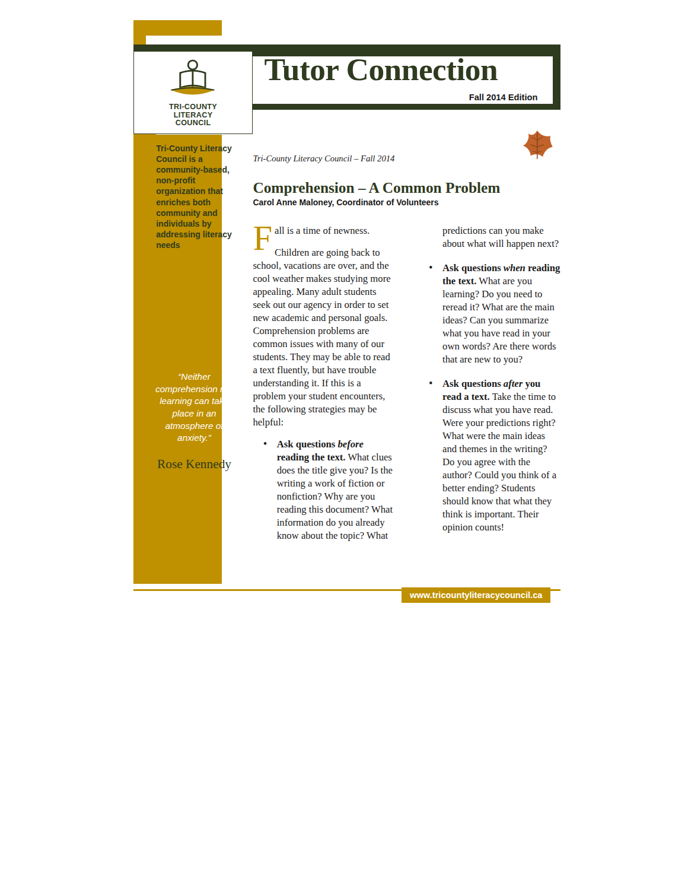TRI-COUNTY
LITERACY
COUNCIL
Tutor Connection
Fall 2014 Edition
Tri-County Literacy Council is a community-based, non-profit organization that enriches both community and individuals by addressing literacy needs
“Neither comprehension nor learning can take place in an atmosphere of anxiety.”
Rose Kennedy
Tri-County Literacy Council – Fall 2014
Comprehension – A Common Problem
Carol Anne Maloney, Coordinator of Volunteers
Fall is a time of newness.
Children are going back to school, vacations are over, and the cool weather makes studying more appealing. Many adult students seek out our agency in order to set new academic and personal goals. Comprehension problems are common issues with many of our students. They may be able to read a text fluently, but have trouble understanding it. If this is a problem your student encounters, the following strategies may be helpful:
Ask questions before reading the text. What clues does the title give you? Is the writing a work of fiction or nonfiction? Why are you reading this document? What information do you already know about the topic? What predictions can you make about what will happen next?
Ask questions when reading the text. What are you learning? Do you need to reread it? What are the main ideas? Can you summarize what you have read in your own words? Are there words that are new to you?
Ask questions after you read a text. Take the time to discuss what you have read. Were your predictions right? What were the main ideas and themes in the writing? Do you agree with the author? Could you think of a better ending? Students should know that what they think is important. Their opinion counts!
www.tricountyliteracycouncil.ca